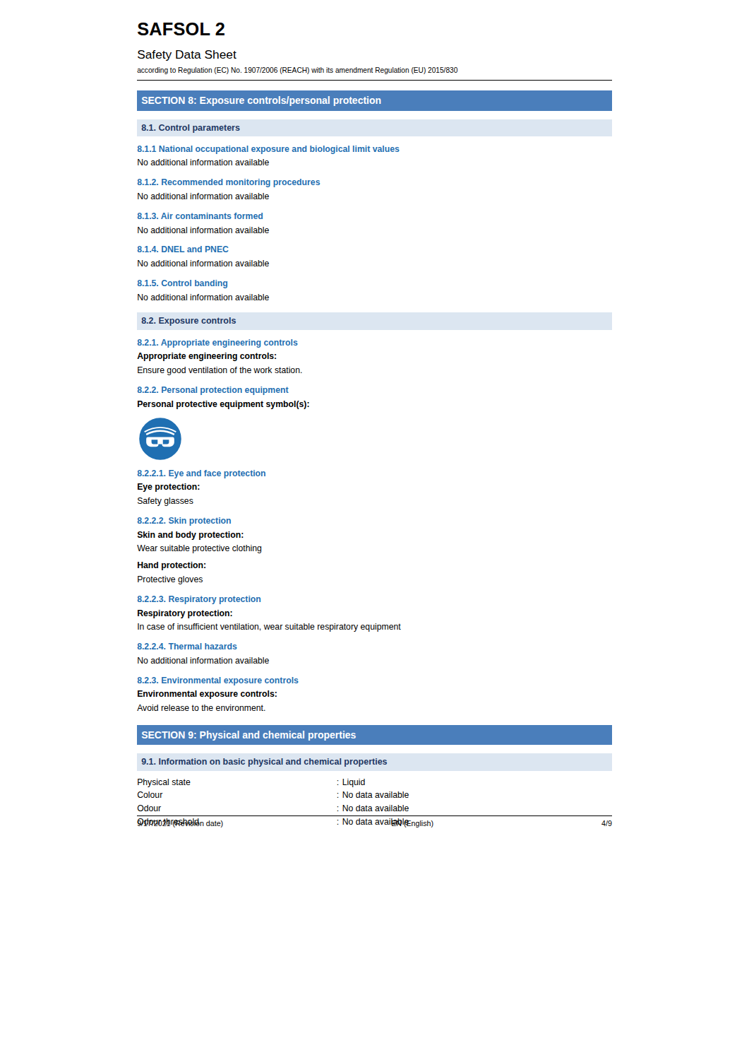SAFSOL 2
Safety Data Sheet
according to Regulation (EC) No. 1907/2006 (REACH) with its amendment Regulation (EU) 2015/830
SECTION 8: Exposure controls/personal protection
8.1. Control parameters
8.1.1 National occupational exposure and biological limit values
No additional information available
8.1.2. Recommended monitoring procedures
No additional information available
8.1.3. Air contaminants formed
No additional information available
8.1.4. DNEL and PNEC
No additional information available
8.1.5. Control banding
No additional information available
8.2. Exposure controls
8.2.1. Appropriate engineering controls
Appropriate engineering controls:
Ensure good ventilation of the work station.
8.2.2. Personal protection equipment
Personal protective equipment symbol(s):
8.2.2.1. Eye and face protection
Eye protection:
Safety glasses
8.2.2.2. Skin protection
Skin and body protection:
Wear suitable protective clothing
Hand protection:
Protective gloves
8.2.2.3. Respiratory protection
Respiratory protection:
In case of insufficient ventilation, wear suitable respiratory equipment
8.2.2.4. Thermal hazards
No additional information available
8.2.3. Environmental exposure controls
Environmental exposure controls:
Avoid release to the environment.
SECTION 9: Physical and chemical properties
9.1. Information on basic physical and chemical properties
| Physical state | : | Liquid |
| Colour | : | No data available |
| Odour | : | No data available |
| Odour threshold | : | No data available |
9/17/2021 (Revision date) EN (English) 4/9